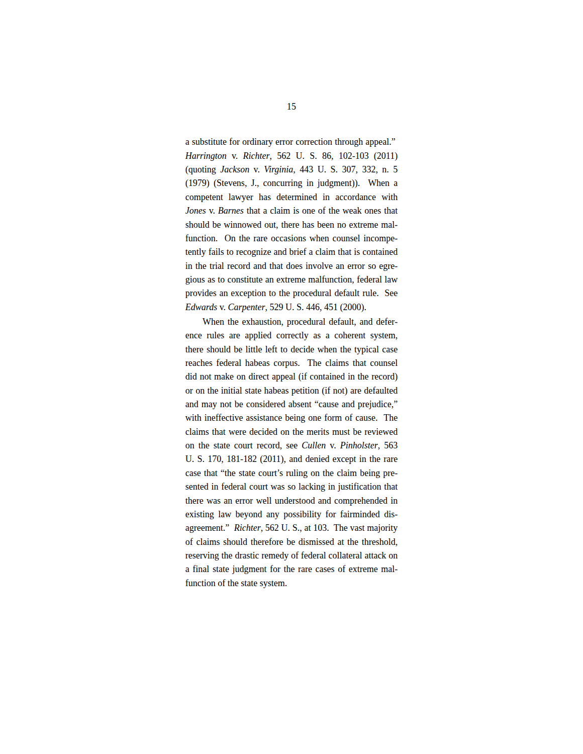15
a substitute for ordinary error correction through appeal.” Harrington v. Richter, 562 U. S. 86, 102-103 (2011) (quoting Jackson v. Virginia, 443 U. S. 307, 332, n. 5 (1979) (Stevens, J., concurring in judgment)). When a competent lawyer has determined in accordance with Jones v. Barnes that a claim is one of the weak ones that should be winnowed out, there has been no extreme malfunction. On the rare occasions when counsel incompetently fails to recognize and brief a claim that is contained in the trial record and that does involve an error so egregious as to constitute an extreme malfunction, federal law provides an exception to the procedural default rule. See Edwards v. Carpenter, 529 U. S. 446, 451 (2000).
When the exhaustion, procedural default, and deference rules are applied correctly as a coherent system, there should be little left to decide when the typical case reaches federal habeas corpus. The claims that counsel did not make on direct appeal (if contained in the record) or on the initial state habeas petition (if not) are defaulted and may not be considered absent “cause and prejudice,” with ineffective assistance being one form of cause. The claims that were decided on the merits must be reviewed on the state court record, see Cullen v. Pinholster, 563 U. S. 170, 181-182 (2011), and denied except in the rare case that “the state court’s ruling on the claim being presented in federal court was so lacking in justification that there was an error well understood and comprehended in existing law beyond any possibility for fairminded disagreement.” Richter, 562 U. S., at 103. The vast majority of claims should therefore be dismissed at the threshold, reserving the drastic remedy of federal collateral attack on a final state judgment for the rare cases of extreme malfunction of the state system.